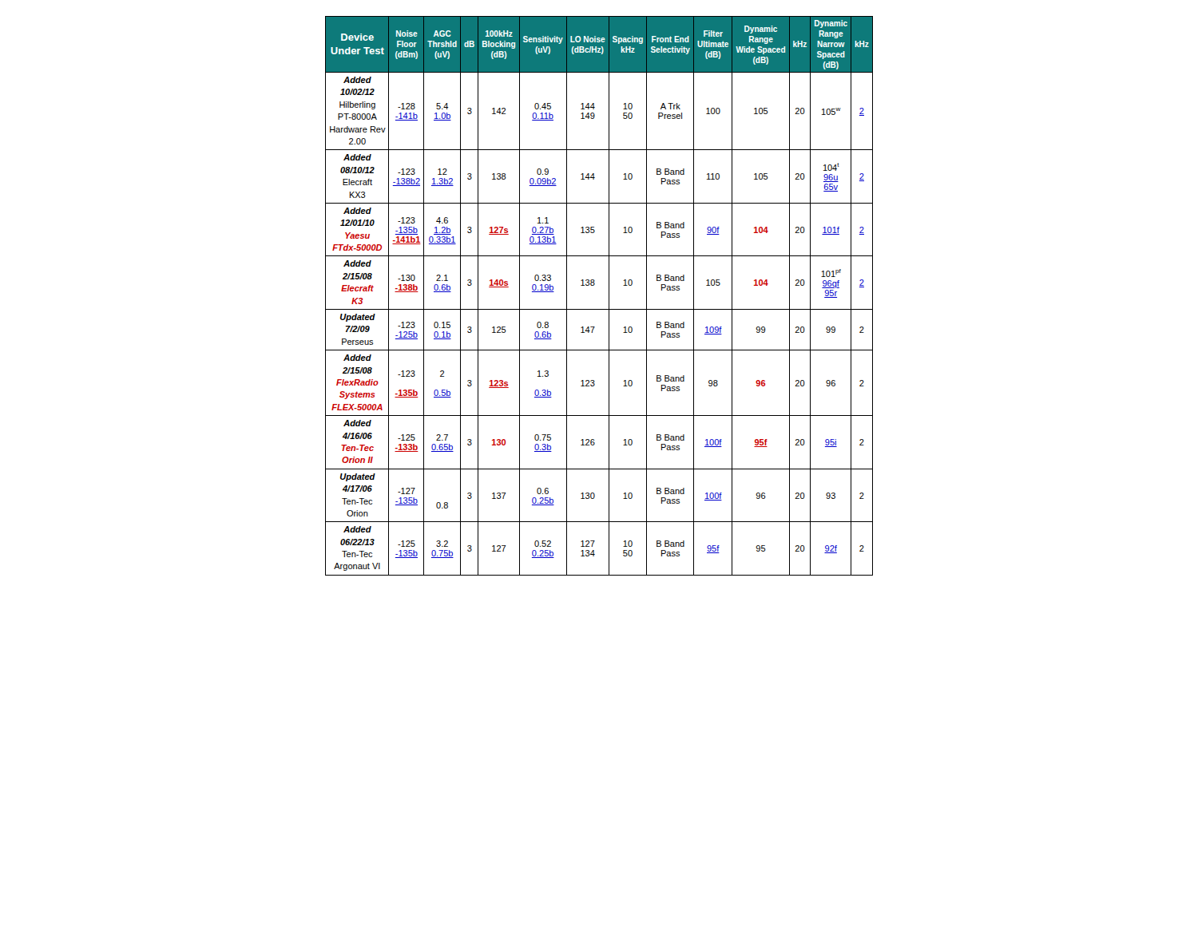| Device Under Test | Noise Floor (dBm) | AGC Thrshld (uV) | dB | 100kHz Blocking (dB) | Sensitivity (uV) | LO Noise (dBc/Hz) | Spacing kHz | Front End Selectivity | Filter Ultimate (dB) | Dynamic Range Wide Spaced (dB) | kHz | Dynamic Range Narrow Spaced (dB) | kHz |
| --- | --- | --- | --- | --- | --- | --- | --- | --- | --- | --- | --- | --- | --- |
| Added 10/02/12 Hilberling PT-8000A Hardware Rev 2.00 | -128 -141b | 5.4 1.0b | 3 | 142 | 0.45 0.11b | 144 149 | 10 50 | A Trk Presel | 100 | 105 | 20 | 105 w | 2 |
| Added 08/10/12 Elecraft KX3 | -123 -138b2 | 12 1.3b2 | 3 | 138 | 0.9 0.09b2 | 144 | 10 | B Band Pass | 110 | 105 | 20 | 104 t 96u 65v | 2 |
| Added 12/01/10 Yaesu FTdx-5000D | -123 -135b -141b1 | 4.6 1.2b 0.33b1 | 3 | 127s | 1.1 0.27b 0.13b1 | 135 | 10 | B Band Pass | 90f | 104 | 20 | 101f | 2 |
| Added 2/15/08 Elecraft K3 | -130 -138b | 2.1 0.6b | 3 | 140s | 0.33 0.19b | 138 | 10 | B Band Pass | 105 | 104 | 20 | 101 pf 96qf 95r | 2 |
| Updated 7/2/09 Perseus | -123 -125b | 0.15 0.1b | 3 | 125 | 0.8 0.6b | 147 | 10 | B Band Pass | 109f | 99 | 20 | 99 | 2 |
| Added 2/15/08 FlexRadio Systems FLEX-5000A | -123 -135b | 2 0.5b | 3 | 123s | 1.3 0.3b | 123 | 10 | B Band Pass | 98 | 96 | 20 | 96 | 2 |
| Added 4/16/06 Ten-Tec Orion II | -125 -133b | 2.7 0.65b | 3 | 130 | 0.75 0.3b | 126 | 10 | B Band Pass | 100f | 95f | 20 | 95i | 2 |
| Updated 4/17/06 Ten-Tec Orion | -127 -135b | 0.8 | 3 | 137 | 0.6 0.25b | 130 | 10 | B Band Pass | 100f | 96 | 20 | 93 | 2 |
| Added 06/22/13 Ten-Tec Argonaut VI | -125 -135b | 3.2 0.75b | 3 | 127 | 0.52 0.25b | 127 134 | 10 50 | B Band Pass | 95f | 95 | 20 | 92f | 2 |